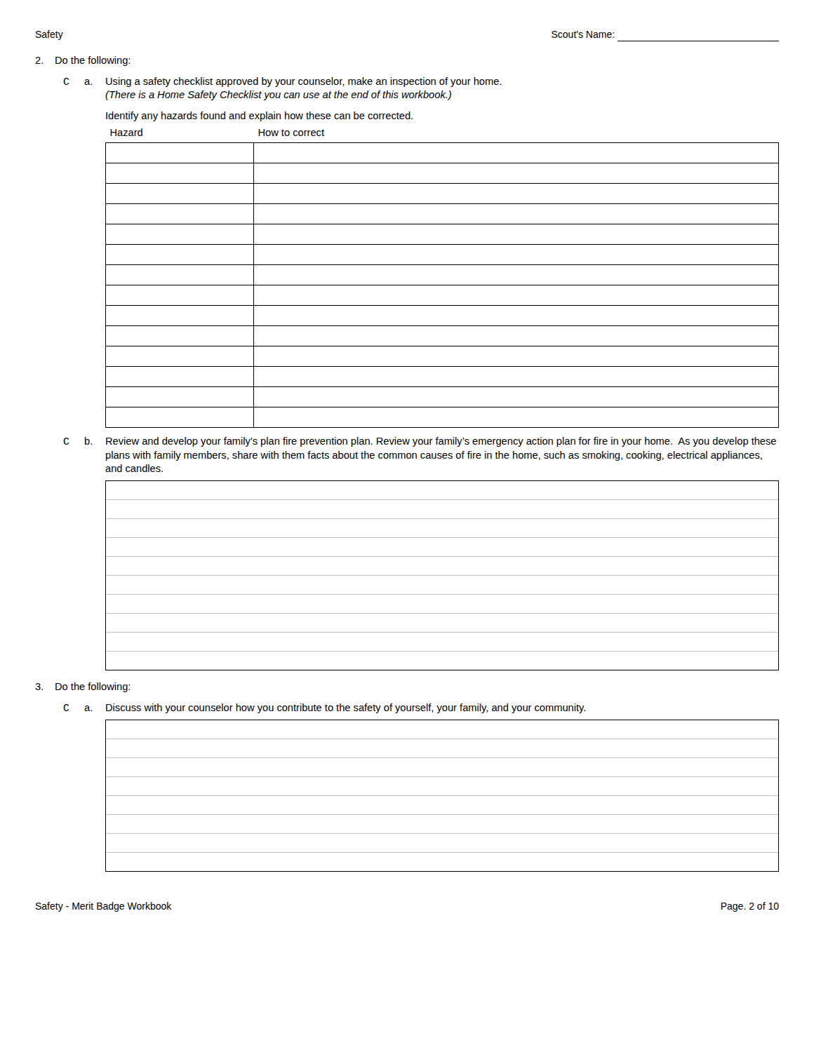Safety
Scout's Name:
2. Do the following:
C
a.
Using a safety checklist approved by your counselor, make an inspection of your home.
(There is a Home Safety Checklist you can use at the end of this workbook.)
Identify any hazards found and explain how these can be corrected.
| Hazard | How to correct |
| --- | --- |
C
b.
Review and develop your family's plan fire prevention plan. Review your family’s emergency action plan for fire in your home. As you develop these plans with family members, share with them facts about the common causes of fire in the home, such as smoking, cooking, electrical appliances, and candles.
3. Do the following:
C
a.
Discuss with your counselor how you contribute to the safety of yourself, your family, and your community.
Safety - Merit Badge Workbook
Page. 2 of 10